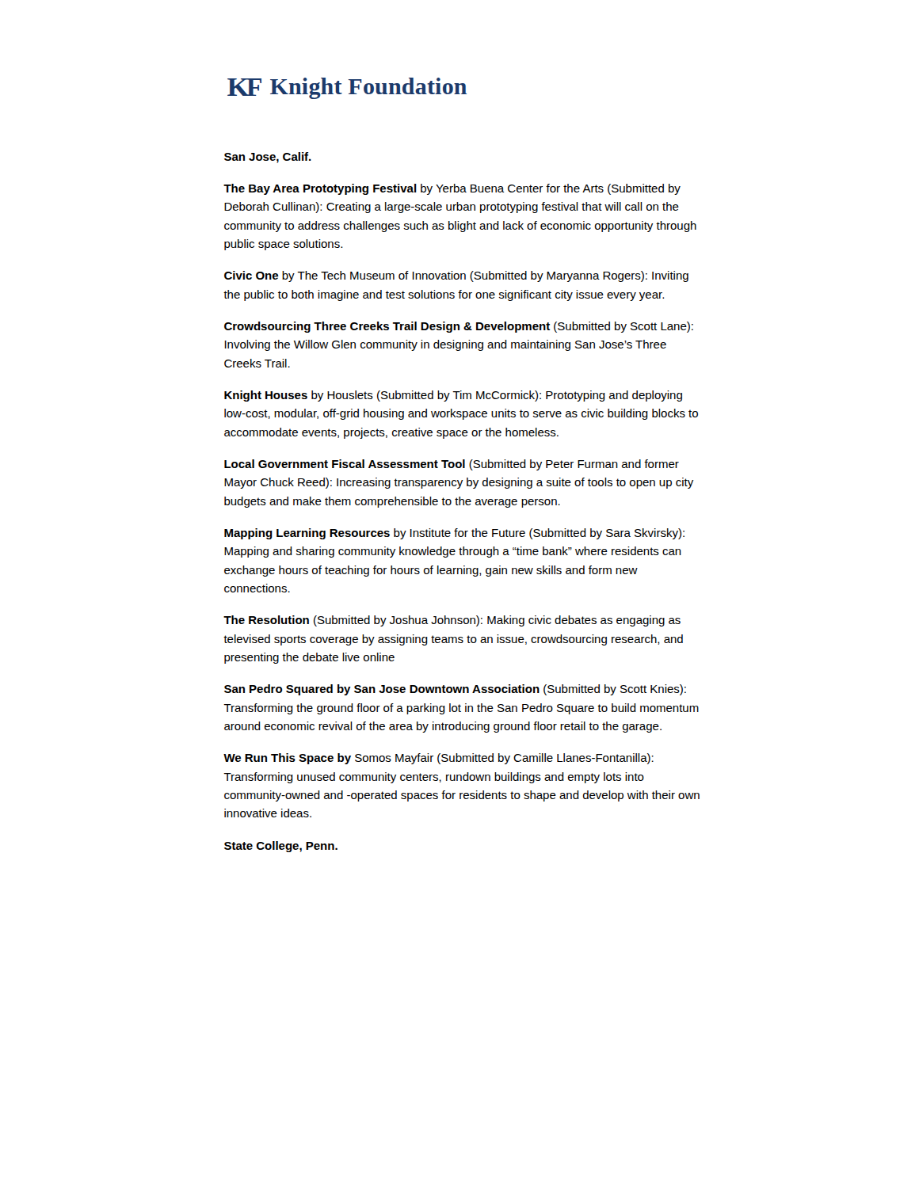KF
Knight Foundation
San Jose, Calif.
The Bay Area Prototyping Festival by Yerba Buena Center for the Arts (Submitted by Deborah Cullinan): Creating a large-scale urban prototyping festival that will call on the community to address challenges such as blight and lack of economic opportunity through public space solutions.
Civic One by The Tech Museum of Innovation (Submitted by Maryanna Rogers): Inviting the public to both imagine and test solutions for one significant city issue every year.
Crowdsourcing Three Creeks Trail Design & Development (Submitted by Scott Lane): Involving the Willow Glen community in designing and maintaining San Jose’s Three Creeks Trail.
Knight Houses by Houslets (Submitted by Tim McCormick): Prototyping and deploying low-cost, modular, off-grid housing and workspace units to serve as civic building blocks to accommodate events, projects, creative space or the homeless.
Local Government Fiscal Assessment Tool (Submitted by Peter Furman and former Mayor Chuck Reed): Increasing transparency by designing a suite of tools to open up city budgets and make them comprehensible to the average person.
Mapping Learning Resources by Institute for the Future (Submitted by Sara Skvirsky): Mapping and sharing community knowledge through a “time bank” where residents can exchange hours of teaching for hours of learning, gain new skills and form new connections.
The Resolution (Submitted by Joshua Johnson): Making civic debates as engaging as televised sports coverage by assigning teams to an issue, crowdsourcing research, and presenting the debate live online
San Pedro Squared by San Jose Downtown Association (Submitted by Scott Knies): Transforming the ground floor of a parking lot in the San Pedro Square to build momentum around economic revival of the area by introducing ground floor retail to the garage.
We Run This Space by Somos Mayfair (Submitted by Camille Llanes-Fontanilla): Transforming unused community centers, rundown buildings and empty lots into community-owned and -operated spaces for residents to shape and develop with their own innovative ideas.
State College, Penn.